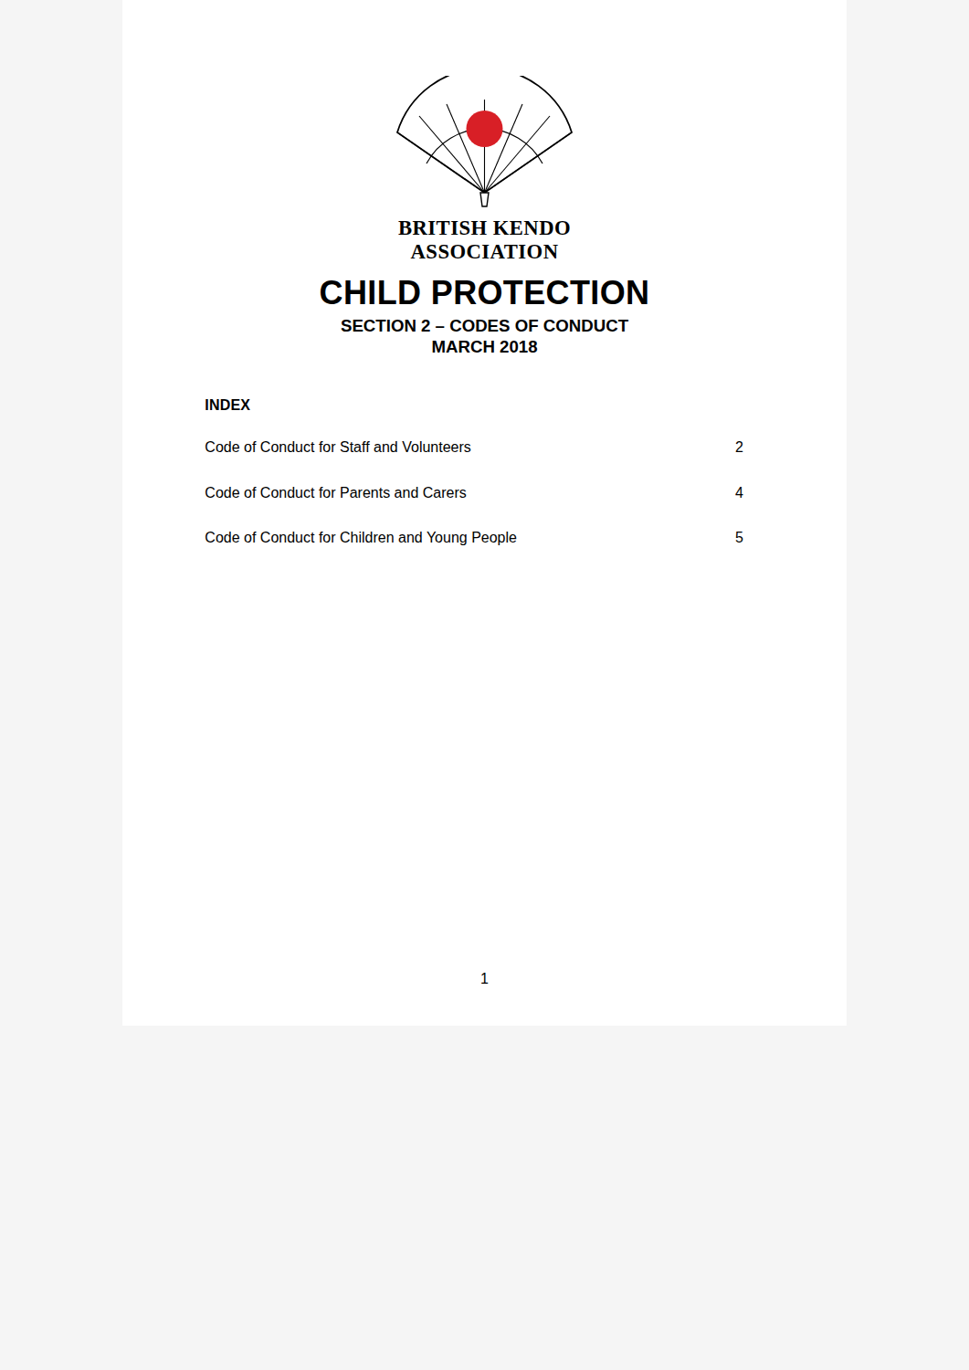BRITISH KENDO
ASSOCIATION
CHILD PROTECTION
SECTION 2 – CODES OF CONDUCT MARCH 2018
INDEX
| Code of Conduct for Staff and Volunteers | 2 |
| Code of Conduct for Parents and Carers | 4 |
| Code of Conduct for Children and Young People | 5 |
1